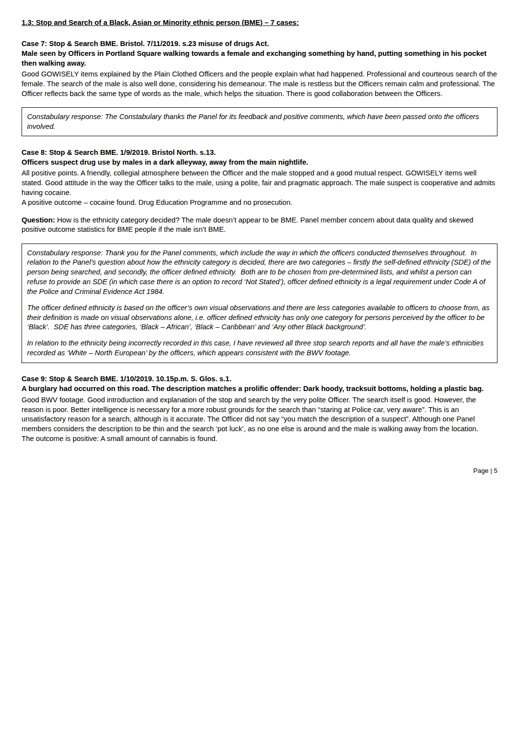1.3: Stop and Search of a Black, Asian or Minority ethnic person (BME) – 7 cases:
Case 7: Stop & Search BME. Bristol. 7/11/2019. s.23 misuse of drugs Act.
Male seen by Officers in Portland Square walking towards a female and exchanging something by hand, putting something in his pocket then walking away.
Good GOWISELY items explained by the Plain Clothed Officers and the people explain what had happened. Professional and courteous search of the female. The search of the male is also well done, considering his demeanour. The male is restless but the Officers remain calm and professional. The Officer reflects back the same type of words as the male, which helps the situation. There is good collaboration between the Officers.
Constabulary response: The Constabulary thanks the Panel for its feedback and positive comments, which have been passed onto the officers involved.
Case 8: Stop & Search BME. 1/9/2019. Bristol North. s.13.
Officers suspect drug use by males in a dark alleyway, away from the main nightlife.
All positive points. A friendly, collegial atmosphere between the Officer and the male stopped and a good mutual respect. GOWISELY items well stated. Good attitude in the way the Officer talks to the male, using a polite, fair and pragmatic approach. The male suspect is cooperative and admits having cocaine.
A positive outcome – cocaine found. Drug Education Programme and no prosecution.
Question: How is the ethnicity category decided? The male doesn’t appear to be BME. Panel member concern about data quality and skewed positive outcome statistics for BME people if the male isn’t BME.
Constabulary response: Thank you for the Panel comments, which include the way in which the officers conducted themselves throughout. In relation to the Panel’s question about how the ethnicity category is decided, there are two categories – firstly the self-defined ethnicity (SDE) of the person being searched, and secondly, the officer defined ethnicity. Both are to be chosen from pre-determined lists, and whilst a person can refuse to provide an SDE (in which case there is an option to record ‘Not Stated’), officer defined ethnicity is a legal requirement under Code A of the Police and Criminal Evidence Act 1984.
The officer defined ethnicity is based on the officer’s own visual observations and there are less categories available to officers to choose from, as their definition is made on visual observations alone, i.e. officer defined ethnicity has only one category for persons perceived by the officer to be ‘Black’. SDE has three categories, ‘Black – African’, ‘Black – Caribbean’ and ‘Any other Black background’.
In relation to the ethnicity being incorrectly recorded in this case, I have reviewed all three stop search reports and all have the male’s ethnicities recorded as ‘White – North European’ by the officers, which appears consistent with the BWV footage.
Case 9: Stop & Search BME. 1/10/2019. 10.15p.m. S. Glos. s.1.
A burglary had occurred on this road. The description matches a prolific offender: Dark hoody, tracksuit bottoms, holding a plastic bag.
Good BWV footage. Good introduction and explanation of the stop and search by the very polite Officer. The search itself is good. However, the reason is poor. Better intelligence is necessary for a more robust grounds for the search than “staring at Police car, very aware”. This is an unsatisfactory reason for a search, although is it accurate. The Officer did not say “you match the description of a suspect”. Although one Panel members considers the description to be thin and the search ‘pot luck’, as no one else is around and the male is walking away from the location.
The outcome is positive: A small amount of cannabis is found.
Page | 5